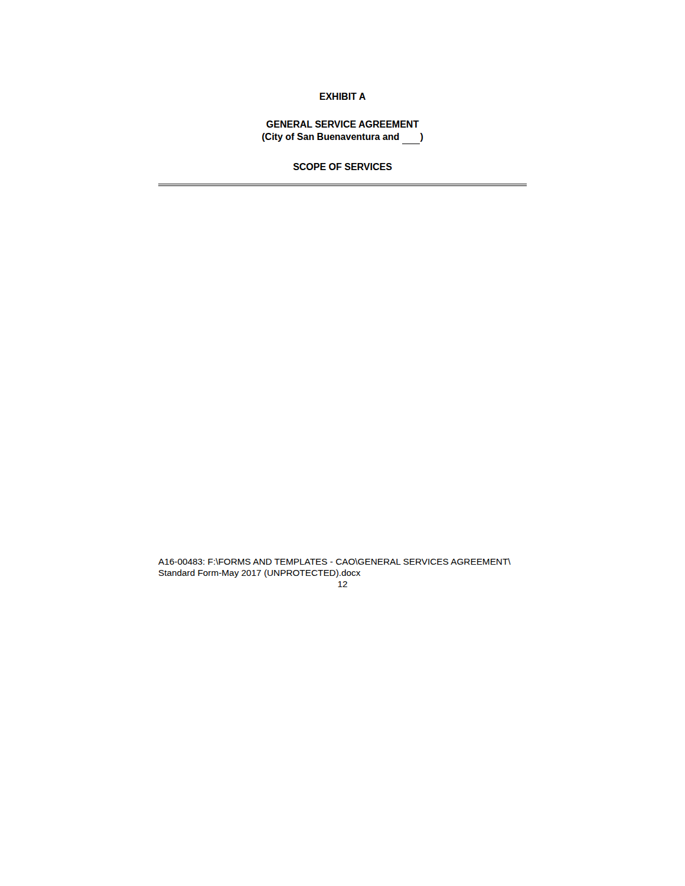EXHIBIT A
GENERAL SERVICE AGREEMENT
(City of San Buenaventura and )
SCOPE OF SERVICES
A16-00483: F:\FORMS AND TEMPLATES - CAO\GENERAL SERVICES AGREEMENT\
Standard Form-May 2017 (UNPROTECTED).docx
12